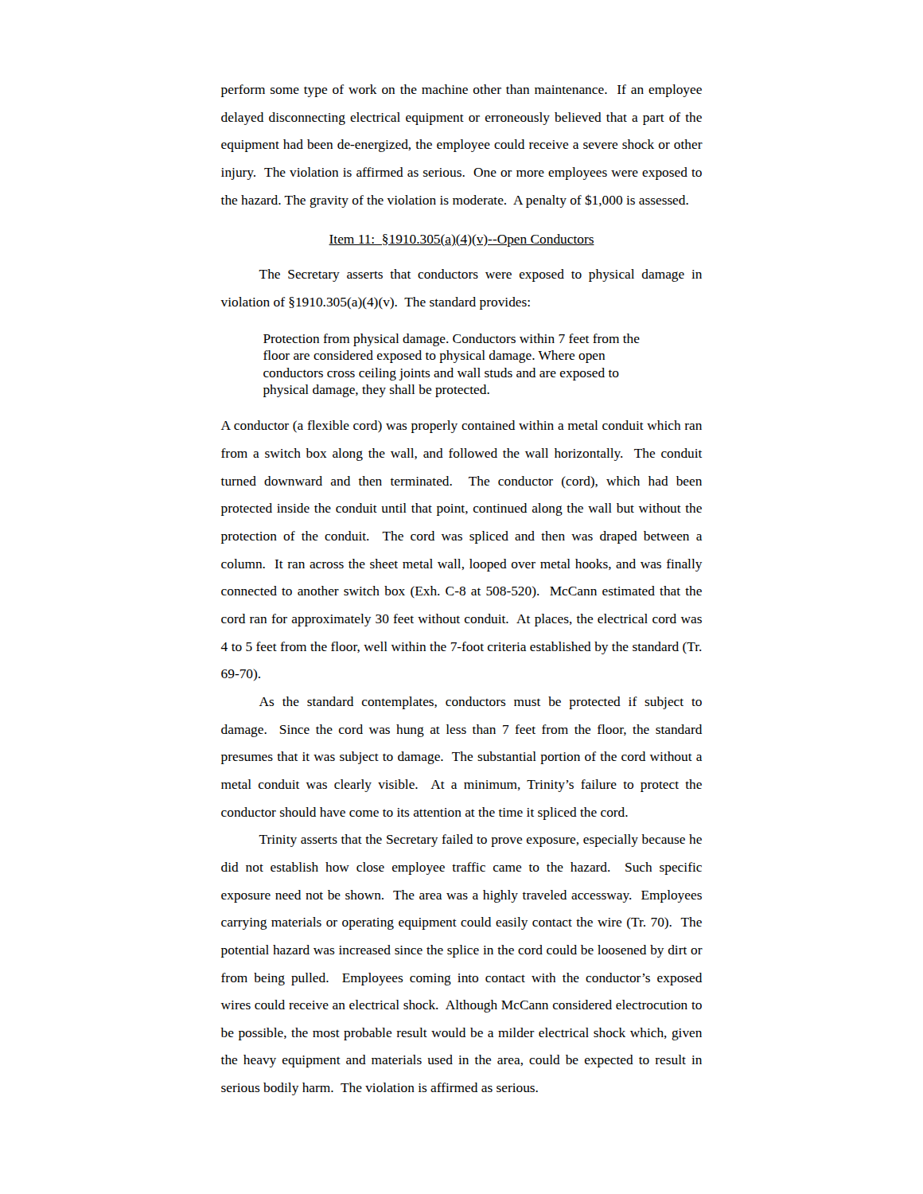perform some type of work on the machine other than maintenance. If an employee delayed disconnecting electrical equipment or erroneously believed that a part of the equipment had been de-energized, the employee could receive a severe shock or other injury. The violation is affirmed as serious. One or more employees were exposed to the hazard. The gravity of the violation is moderate. A penalty of $1,000 is assessed.
Item 11: §1910.305(a)(4)(v)--Open Conductors
The Secretary asserts that conductors were exposed to physical damage in violation of §1910.305(a)(4)(v). The standard provides:
Protection from physical damage. Conductors within 7 feet from the floor are considered exposed to physical damage. Where open conductors cross ceiling joints and wall studs and are exposed to physical damage, they shall be protected.
A conductor (a flexible cord) was properly contained within a metal conduit which ran from a switch box along the wall, and followed the wall horizontally. The conduit turned downward and then terminated. The conductor (cord), which had been protected inside the conduit until that point, continued along the wall but without the protection of the conduit. The cord was spliced and then was draped between a column. It ran across the sheet metal wall, looped over metal hooks, and was finally connected to another switch box (Exh. C-8 at 508-520). McCann estimated that the cord ran for approximately 30 feet without conduit. At places, the electrical cord was 4 to 5 feet from the floor, well within the 7-foot criteria established by the standard (Tr. 69-70).
As the standard contemplates, conductors must be protected if subject to damage. Since the cord was hung at less than 7 feet from the floor, the standard presumes that it was subject to damage. The substantial portion of the cord without a metal conduit was clearly visible. At a minimum, Trinity’s failure to protect the conductor should have come to its attention at the time it spliced the cord.
Trinity asserts that the Secretary failed to prove exposure, especially because he did not establish how close employee traffic came to the hazard. Such specific exposure need not be shown. The area was a highly traveled accessway. Employees carrying materials or operating equipment could easily contact the wire (Tr. 70). The potential hazard was increased since the splice in the cord could be loosened by dirt or from being pulled. Employees coming into contact with the conductor’s exposed wires could receive an electrical shock. Although McCann considered electrocution to be possible, the most probable result would be a milder electrical shock which, given the heavy equipment and materials used in the area, could be expected to result in serious bodily harm. The violation is affirmed as serious.